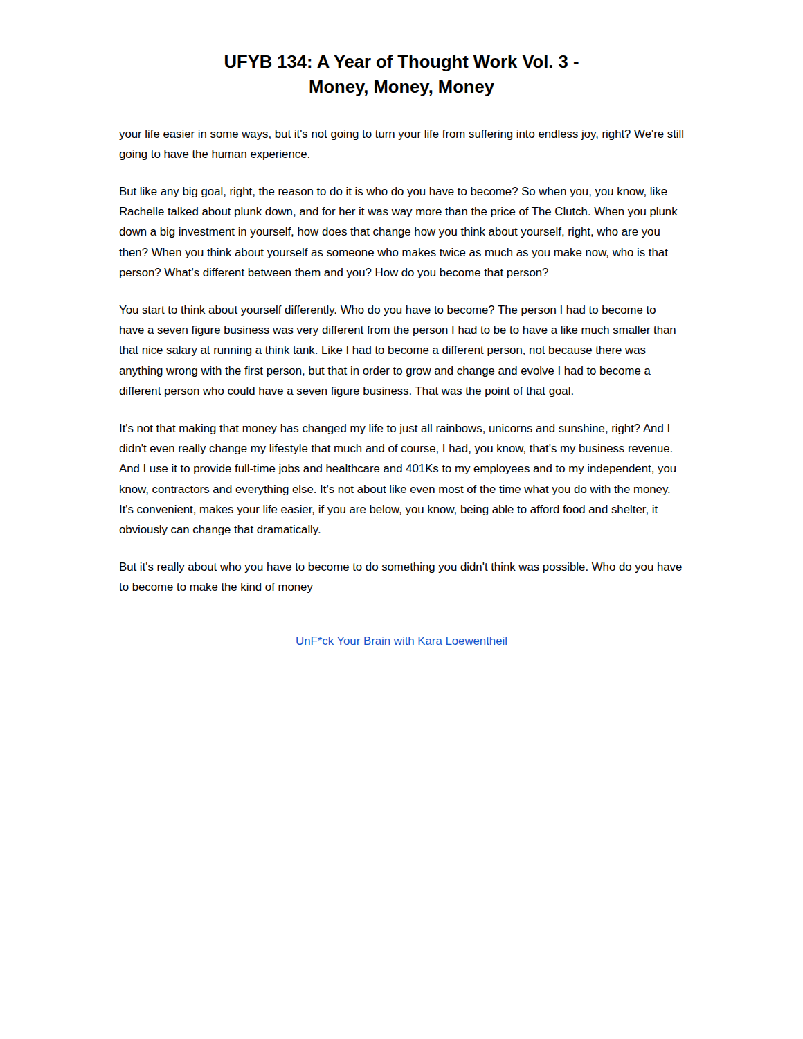UFYB 134: A Year of Thought Work Vol. 3 -
Money, Money, Money
your life easier in some ways, but it's not going to turn your life from suffering into endless joy, right? We're still going to have the human experience.
But like any big goal, right, the reason to do it is who do you have to become? So when you, you know, like Rachelle talked about plunk down, and for her it was way more than the price of The Clutch. When you plunk down a big investment in yourself, how does that change how you think about yourself, right, who are you then? When you think about yourself as someone who makes twice as much as you make now, who is that person? What's different between them and you? How do you become that person?
You start to think about yourself differently. Who do you have to become? The person I had to become to have a seven figure business was very different from the person I had to be to have a like much smaller than that nice salary at running a think tank. Like I had to become a different person, not because there was anything wrong with the first person, but that in order to grow and change and evolve I had to become a different person who could have a seven figure business. That was the point of that goal.
It's not that making that money has changed my life to just all rainbows, unicorns and sunshine, right? And I didn't even really change my lifestyle that much and of course, I had, you know, that's my business revenue. And I use it to provide full-time jobs and healthcare and 401Ks to my employees and to my independent, you know, contractors and everything else. It's not about like even most of the time what you do with the money. It's convenient, makes your life easier, if you are below, you know, being able to afford food and shelter, it obviously can change that dramatically.
But it's really about who you have to become to do something you didn't think was possible. Who do you have to become to make the kind of money
UnF*ck Your Brain with Kara Loewentheil